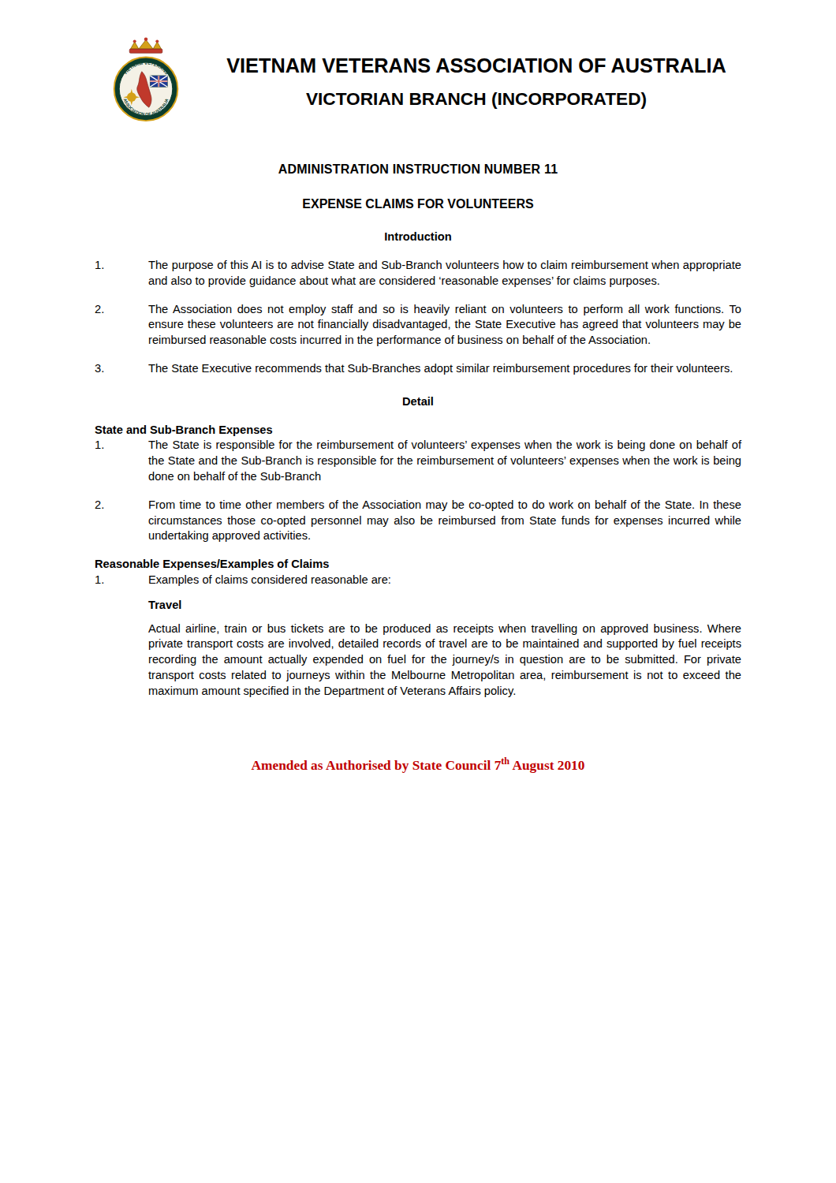VIETNAM VETERANS ASSOCIATION OF AUSTRALIA
VIETNAM VETERANS ASSOCIATION OF AUSTRALIA
VICTORIAN BRANCH (INCORPORATED)
ADMINISTRATION INSTRUCTION NUMBER 11
EXPENSE CLAIMS FOR VOLUNTEERS
Introduction
The purpose of this AI is to advise State and Sub-Branch volunteers how to claim reimbursement when appropriate and also to provide guidance about what are considered ‘reasonable expenses’ for claims purposes.
The Association does not employ staff and so is heavily reliant on volunteers to perform all work functions. To ensure these volunteers are not financially disadvantaged, the State Executive has agreed that volunteers may be reimbursed reasonable costs incurred in the performance of business on behalf of the Association.
The State Executive recommends that Sub-Branches adopt similar reimbursement procedures for their volunteers.
Detail
State and Sub-Branch Expenses
The State is responsible for the reimbursement of volunteers’ expenses when the work is being done on behalf of the State and the Sub-Branch is responsible for the reimbursement of volunteers’ expenses when the work is being done on behalf of the Sub-Branch
From time to time other members of the Association may be co-opted to do work on behalf of the State. In these circumstances those co-opted personnel may also be reimbursed from State funds for expenses incurred while undertaking approved activities.
Reasonable Expenses/Examples of Claims
Examples of claims considered reasonable are:
Travel
Actual airline, train or bus tickets are to be produced as receipts when travelling on approved business. Where private transport costs are involved, detailed records of travel are to be maintained and supported by fuel receipts recording the amount actually expended on fuel for the journey/s in question are to be submitted. For private transport costs related to journeys within the Melbourne Metropolitan area, reimbursement is not to exceed the maximum amount specified in the Department of Veterans Affairs policy.
Amended as Authorised by State Council 7th August 2010